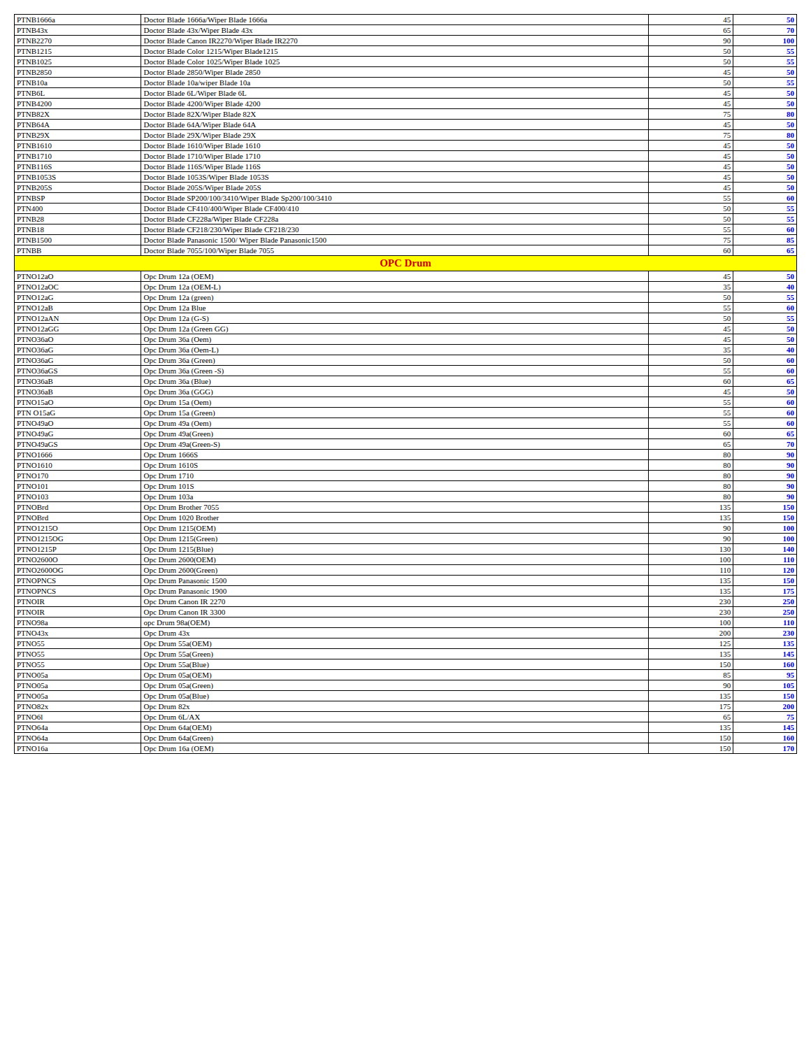| PTNB1666a | Doctor Blade 1666a/Wiper Blade 1666a | 45 | 50 |
| PTNB43x | Doctor Blade 43x/Wiper Blade 43x | 65 | 70 |
| PTNB2270 | Doctor Blade Canon IR2270/Wiper Blade IR2270 | 90 | 100 |
| PTNB1215 | Doctor Blade Color 1215/Wiper Blade1215 | 50 | 55 |
| PTNB1025 | Doctor Blade Color 1025/Wiper Blade 1025 | 50 | 55 |
| PTNB2850 | Doctor Blade 2850/Wiper Blade 2850 | 45 | 50 |
| PTNB10a | Doctor Blade 10a/wiper Blade 10a | 50 | 55 |
| PTNB6L | Doctor Blade 6L/Wiper Blade 6L | 45 | 50 |
| PTNB4200 | Doctor Blade 4200/Wiper Blade 4200 | 45 | 50 |
| PTNB82X | Doctor Blade 82X/Wiper Blade 82X | 75 | 80 |
| PTNB64A | Doctor Blade 64A/Wiper Blade 64A | 45 | 50 |
| PTNB29X | Doctor Blade 29X/Wiper Blade 29X | 75 | 80 |
| PTNB1610 | Doctor Blade 1610/Wiper Blade 1610 | 45 | 50 |
| PTNB1710 | Doctor Blade 1710/Wiper Blade 1710 | 45 | 50 |
| PTNB116S | Doctor Blade 116S/Wiper Blade 116S | 45 | 50 |
| PTNB1053S | Doctor Blade 1053S/Wiper Blade 1053S | 45 | 50 |
| PTNB205S | Doctor Blade 205S/Wiper Blade 205S | 45 | 50 |
| PTNBSP | Doctor Blade SP200/100/3410/Wiper Blade Sp200/100/3410 | 55 | 60 |
| PTN400 | Doctor Blade CF410/400/Wiper Blade CF400/410 | 50 | 55 |
| PTNB28 | Doctor Blade CF228a/Wiper Blade CF228a | 50 | 55 |
| PTNB18 | Doctor Blade CF218/230/Wiper Blade CF218/230 | 55 | 60 |
| PTNB1500 | Doctor Blade Panasonic 1500/ Wiper Blade Panasonic1500 | 75 | 85 |
| PTNBB | Doctor Blade 7055/100/Wiper Blade 7055 | 60 | 65 |
| OPC Drum |
| PTNO12aO | Opc Drum 12a (OEM) | 45 | 50 |
| PTNO12aOC | Opc Drum 12a (OEM-L) | 35 | 40 |
| PTNO12aG | Opc Drum 12a (green) | 50 | 55 |
| PTNO12aB | Opc Drum 12a Blue | 55 | 60 |
| PTNO12aAN | Opc Drum 12a (G-S) | 50 | 55 |
| PTNO12aGG | Opc Drum 12a (Green GG) | 45 | 50 |
| PTNO36aO | Opc Drum 36a (Oem) | 45 | 50 |
| PTNO36aG | Opc Drum 36a (Oem-L) | 35 | 40 |
| PTNO36aG | Opc Drum 36a (Green) | 50 | 60 |
| PTNO36aGS | Opc Drum 36a (Green -S) | 55 | 60 |
| PTNO36aB | Opc Drum 36a (Blue) | 60 | 65 |
| PTNO36aB | Opc Drum 36a (GGG) | 45 | 50 |
| PTNO15aO | Opc Drum 15a (Oem) | 55 | 60 |
| PTN O15aG | Opc Drum 15a (Green) | 55 | 60 |
| PTNO49aO | Opc Drum 49a (Oem) | 55 | 60 |
| PTNO49aG | Opc Drum 49a(Green) | 60 | 65 |
| PTNO49aGS | Opc Drum 49a(Green-S) | 65 | 70 |
| PTNO1666 | Opc Drum 1666S | 80 | 90 |
| PTNO1610 | Opc Drum 1610S | 80 | 90 |
| PTNO170 | Opc Drum 1710 | 80 | 90 |
| PTNO101 | Opc Drum 101S | 80 | 90 |
| PTNO103 | Opc Drum 103a | 80 | 90 |
| PTNOBrd | Opc Drum Brother 7055 | 135 | 150 |
| PTNOBrd | Opc Drum 1020 Brother | 135 | 150 |
| PTNO1215O | Opc Drum 1215(OEM) | 90 | 100 |
| PTNO1215OG | Opc Drum 1215(Green) | 90 | 100 |
| PTNO1215P | Opc Drum 1215(Blue) | 130 | 140 |
| PTNO2600O | Opc Drum 2600(OEM) | 100 | 110 |
| PTNO2600OG | Opc Drum 2600(Green) | 110 | 120 |
| PTNOPNCS | Opc Drum Panasonic 1500 | 135 | 150 |
| PTNOPNCS | Opc Drum Panasonic 1900 | 135 | 175 |
| PTNOIR | Opc Drum Canon IR 2270 | 230 | 250 |
| PTNOIR | Opc Drum Canon IR 3300 | 230 | 250 |
| PTNO98a | opc Drum 98a(OEM) | 100 | 110 |
| PTNO43x | Opc Drum 43x | 200 | 230 |
| PTNO55 | Opc Drum 55a(OEM) | 125 | 135 |
| PTNO55 | Opc Drum 55a(Green) | 135 | 145 |
| PTNO55 | Opc Drum 55a(Blue) | 150 | 160 |
| PTNO05a | Opc Drum 05a(OEM) | 85 | 95 |
| PTNO05a | Opc Drum 05a(Green) | 90 | 105 |
| PTNO05a | Opc Drum 05a(Blue) | 135 | 150 |
| PTNO82x | Opc Drum 82x | 175 | 200 |
| PTNO6l | Opc Drum 6L/AX | 65 | 75 |
| PTNO64a | Opc Drum 64a(OEM) | 135 | 145 |
| PTNO64a | Opc Drum 64a(Green) | 150 | 160 |
| PTNO16a | Opc Drum 16a (OEM) | 150 | 170 |